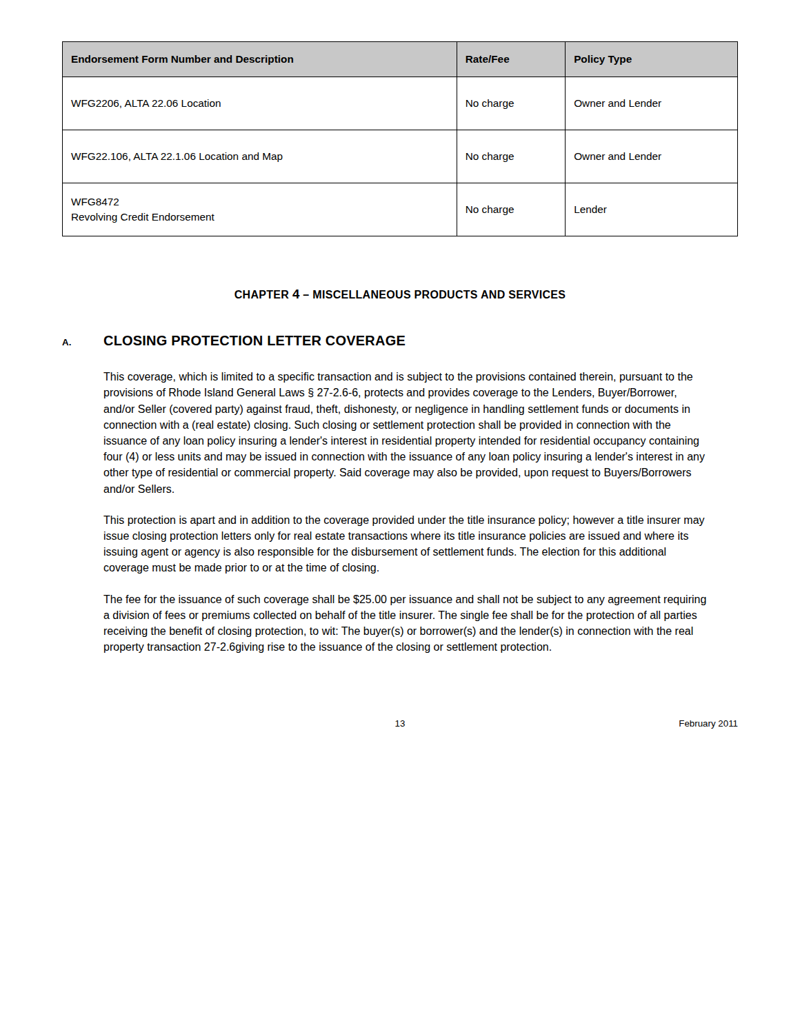| Endorsement Form Number and Description | Rate/Fee | Policy Type |
| --- | --- | --- |
| WFG2206, ALTA 22.06 Location | No charge | Owner and Lender |
| WFG22.106, ALTA 22.1.06 Location and Map | No charge | Owner and Lender |
| WFG8472 Revolving Credit Endorsement | No charge | Lender |
CHAPTER 4 – MISCELLANEOUS PRODUCTS AND SERVICES
A.
CLOSING PROTECTION LETTER COVERAGE
This coverage, which is limited to a specific transaction and is subject to the provisions contained therein, pursuant to the provisions of Rhode Island General Laws § 27-2.6-6, protects and provides coverage to the Lenders, Buyer/Borrower, and/or Seller (covered party) against fraud, theft, dishonesty, or negligence in handling settlement funds or documents in connection with a (real estate) closing. Such closing or settlement protection shall be provided in connection with the issuance of any loan policy insuring a lender's interest in residential property intended for residential occupancy containing four (4) or less units and may be issued in connection with the issuance of any loan policy insuring a lender's interest in any other type of residential or commercial property. Said coverage may also be provided, upon request to Buyers/Borrowers and/or Sellers.
This protection is apart and in addition to the coverage provided under the title insurance policy; however a title insurer may issue closing protection letters only for real estate transactions where its title insurance policies are issued and where its issuing agent or agency is also responsible for the disbursement of settlement funds. The election for this additional coverage must be made prior to or at the time of closing.
The fee for the issuance of such coverage shall be $25.00 per issuance and shall not be subject to any agreement requiring a division of fees or premiums collected on behalf of the title insurer. The single fee shall be for the protection of all parties receiving the benefit of closing protection, to wit: The buyer(s) or borrower(s) and the lender(s) in connection with the real property transaction 27-2.6giving rise to the issuance of the closing or settlement protection.
13 February 2011